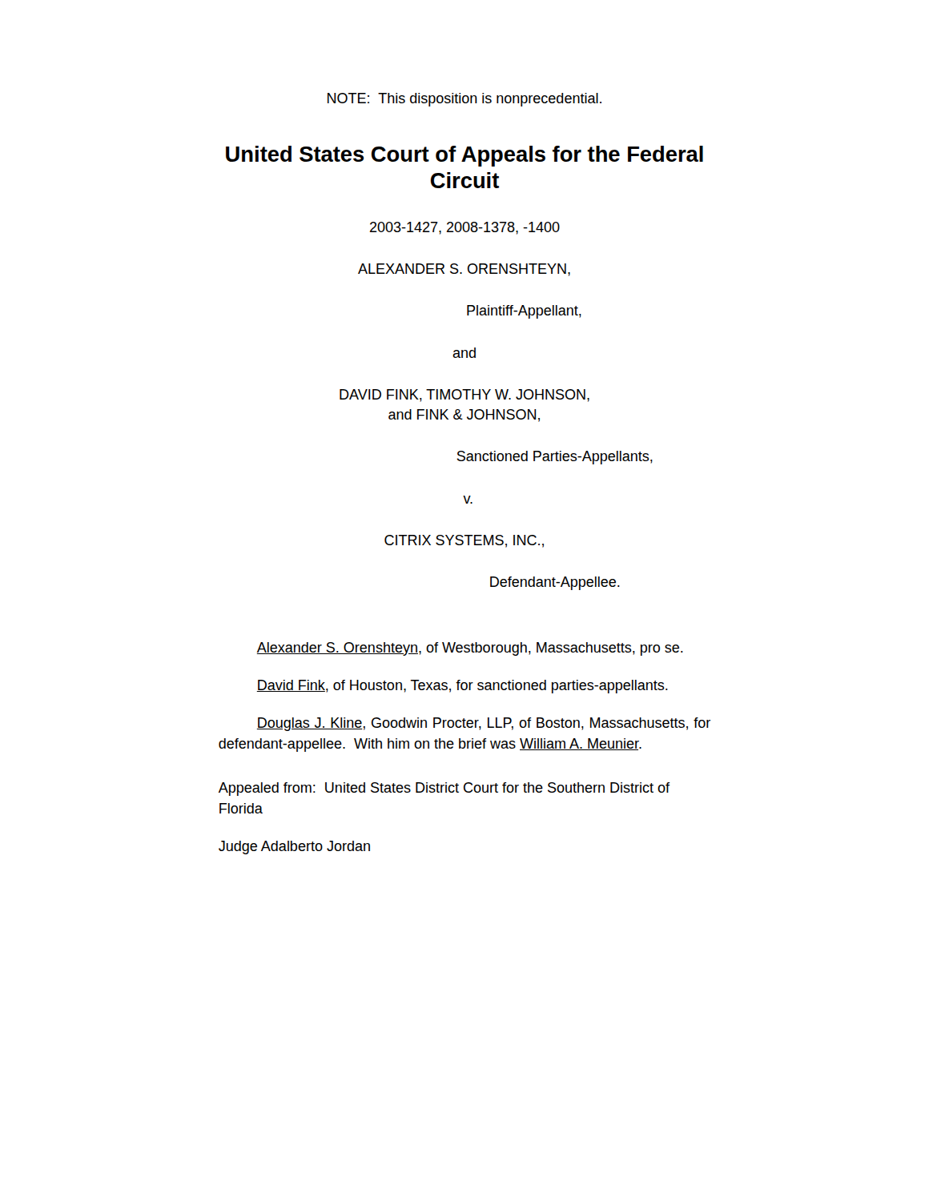NOTE: This disposition is nonprecedential.
United States Court of Appeals for the Federal Circuit
2003-1427, 2008-1378, -1400
ALEXANDER S. ORENSHTEYN,
Plaintiff-Appellant,
and
DAVID FINK, TIMOTHY W. JOHNSON,
and FINK & JOHNSON,
Sanctioned Parties-Appellants,
v.
CITRIX SYSTEMS, INC.,
Defendant-Appellee.
Alexander S. Orenshteyn, of Westborough, Massachusetts, pro se.
David Fink, of Houston, Texas, for sanctioned parties-appellants.
Douglas J. Kline, Goodwin Procter, LLP, of Boston, Massachusetts, for defendant-appellee. With him on the brief was William A. Meunier.
Appealed from: United States District Court for the Southern District of Florida
Judge Adalberto Jordan